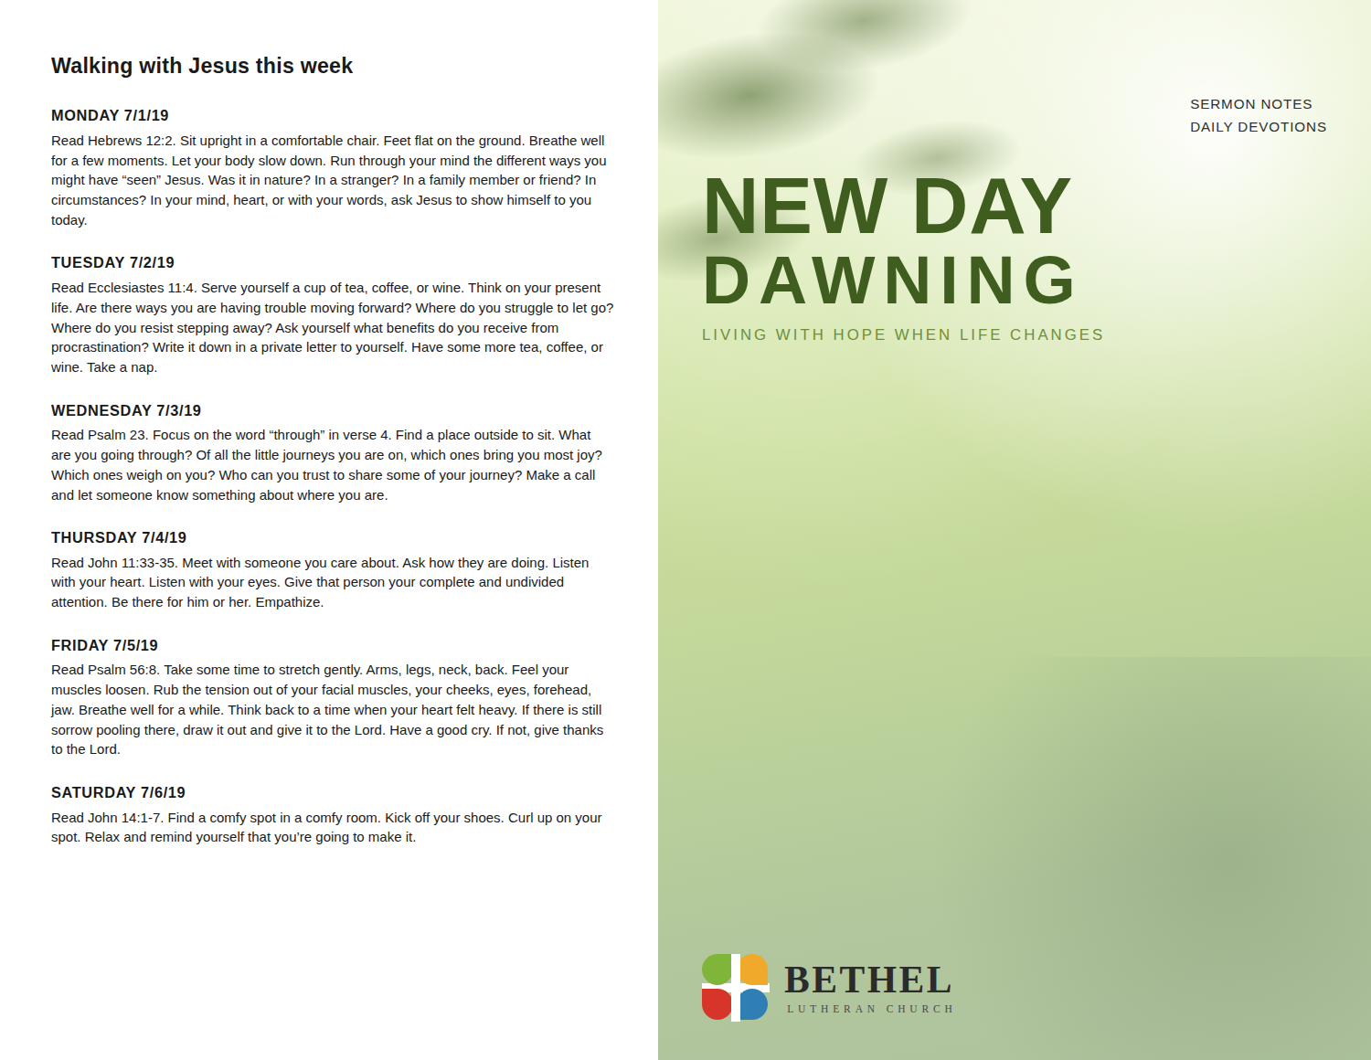Walking with Jesus this week
MONDAY 7/1/19
Read Hebrews 12:2. Sit upright in a comfortable chair. Feet flat on the ground. Breathe well for a few moments. Let your body slow down. Run through your mind the different ways you might have “seen” Jesus. Was it in nature? In a stranger? In a family member or friend? In circumstances? In your mind, heart, or with your words, ask Jesus to show himself to you today.
TUESDAY 7/2/19
Read Ecclesiastes 11:4. Serve yourself a cup of tea, coffee, or wine. Think on your present life. Are there ways you are having trouble moving forward? Where do you struggle to let go? Where do you resist stepping away? Ask yourself what benefits do you receive from procrastination? Write it down in a private letter to yourself. Have some more tea, coffee, or wine. Take a nap.
WEDNESDAY 7/3/19
Read Psalm 23. Focus on the word “through” in verse 4. Find a place outside to sit. What are you going through? Of all the little journeys you are on, which ones bring you most joy? Which ones weigh on you? Who can you trust to share some of your journey? Make a call and let someone know something about where you are.
THURSDAY 7/4/19
Read John 11:33-35. Meet with someone you care about. Ask how they are doing. Listen with your heart. Listen with your eyes. Give that person your complete and undivided attention. Be there for him or her. Empathize.
FRIDAY 7/5/19
Read Psalm 56:8. Take some time to stretch gently. Arms, legs, neck, back. Feel your muscles loosen. Rub the tension out of your facial muscles, your cheeks, eyes, forehead, jaw. Breathe well for a while. Think back to a time when your heart felt heavy. If there is still sorrow pooling there, draw it out and give it to the Lord. Have a good cry. If not, give thanks to the Lord.
SATURDAY 7/6/19
Read John 14:1-7. Find a comfy spot in a comfy room. Kick off your shoes. Curl up on your spot. Relax and remind yourself that you’re going to make it.
SERMON NOTES
DAILY DEVOTIONS
New Day Dawning
Living with hope when life changes
BETHEL LUTHERAN CHURCH